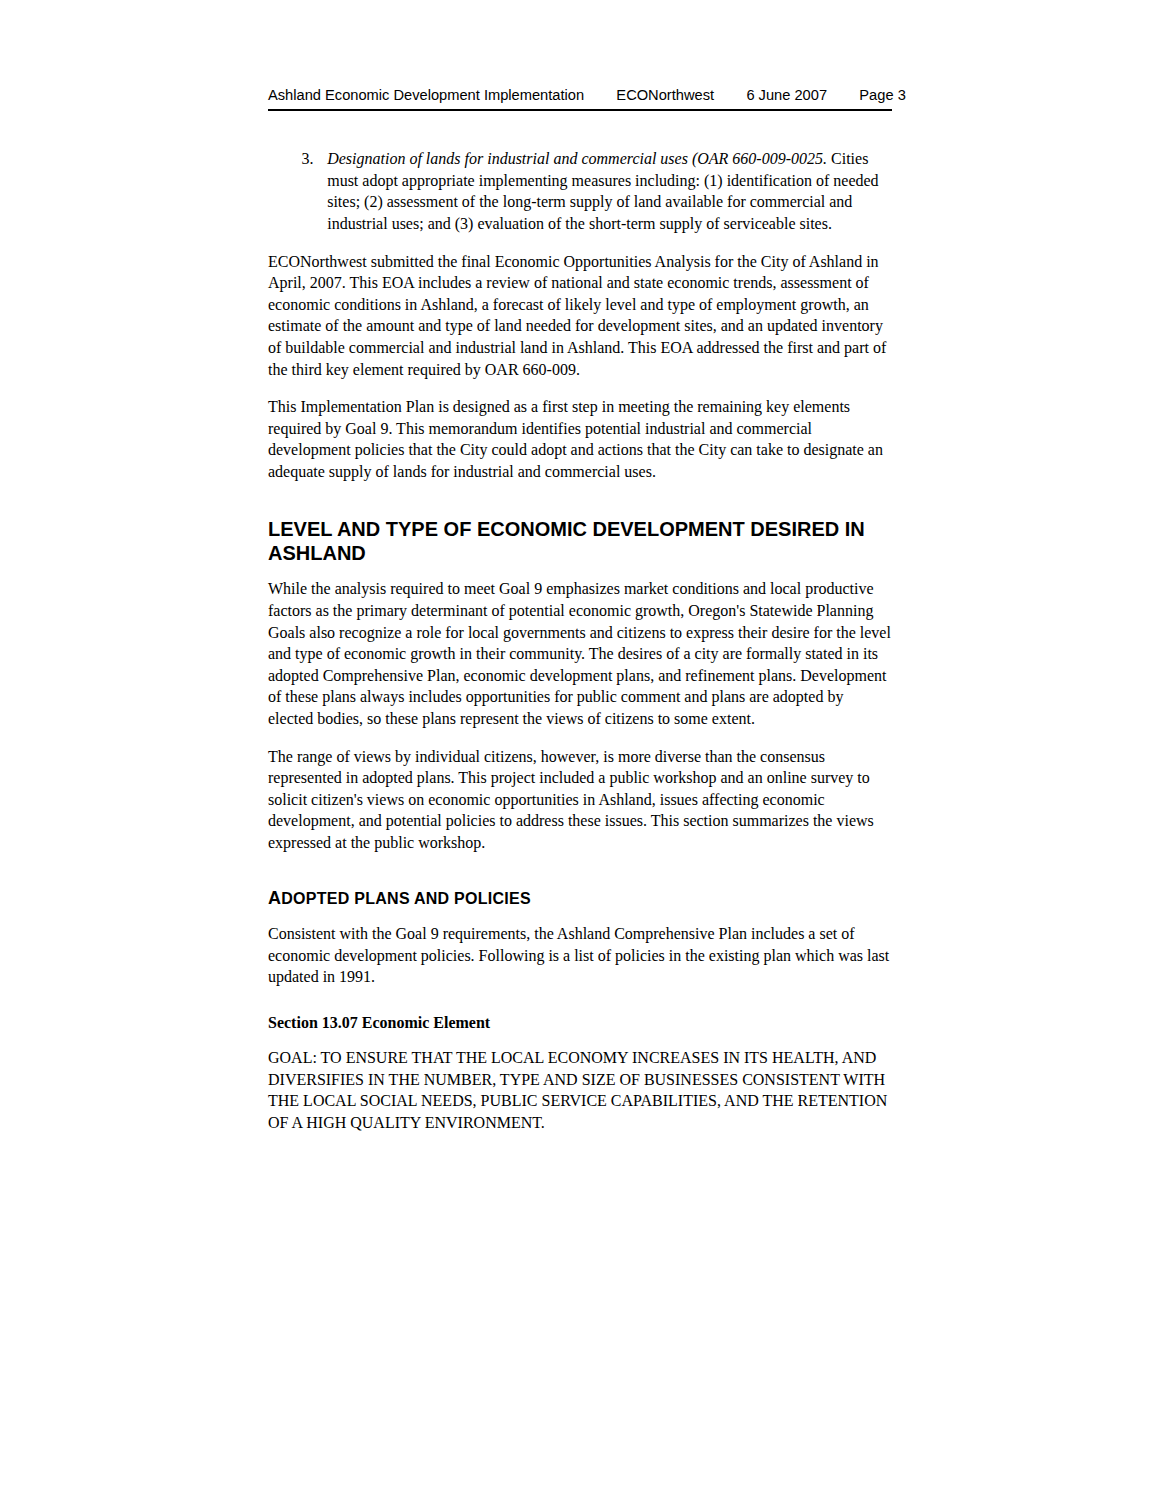Ashland Economic Development Implementation ECONorthwest 6 June 2007 Page 3
3. Designation of lands for industrial and commercial uses (OAR 660-009-0025. Cities must adopt appropriate implementing measures including: (1) identification of needed sites; (2) assessment of the long-term supply of land available for commercial and industrial uses; and (3) evaluation of the short-term supply of serviceable sites.
ECONorthwest submitted the final Economic Opportunities Analysis for the City of Ashland in April, 2007. This EOA includes a review of national and state economic trends, assessment of economic conditions in Ashland, a forecast of likely level and type of employment growth, an estimate of the amount and type of land needed for development sites, and an updated inventory of buildable commercial and industrial land in Ashland. This EOA addressed the first and part of the third key element required by OAR 660-009.
This Implementation Plan is designed as a first step in meeting the remaining key elements required by Goal 9. This memorandum identifies potential industrial and commercial development policies that the City could adopt and actions that the City can take to designate an adequate supply of lands for industrial and commercial uses.
Level and type of economic development desired in Ashland
While the analysis required to meet Goal 9 emphasizes market conditions and local productive factors as the primary determinant of potential economic growth, Oregon's Statewide Planning Goals also recognize a role for local governments and citizens to express their desire for the level and type of economic growth in their community. The desires of a city are formally stated in its adopted Comprehensive Plan, economic development plans, and refinement plans. Development of these plans always includes opportunities for public comment and plans are adopted by elected bodies, so these plans represent the views of citizens to some extent.
The range of views by individual citizens, however, is more diverse than the consensus represented in adopted plans. This project included a public workshop and an online survey to solicit citizen's views on economic opportunities in Ashland, issues affecting economic development, and potential policies to address these issues. This section summarizes the views expressed at the public workshop.
ADOPTED PLANS AND POLICIES
Consistent with the Goal 9 requirements, the Ashland Comprehensive Plan includes a set of economic development policies. Following is a list of policies in the existing plan which was last updated in 1991.
Section 13.07 Economic Element
GOAL: TO ENSURE THAT THE LOCAL ECONOMY INCREASES IN ITS HEALTH, AND DIVERSIFIES IN THE NUMBER, TYPE AND SIZE OF BUSINESSES CONSISTENT WITH THE LOCAL SOCIAL NEEDS, PUBLIC SERVICE CAPABILITIES, AND THE RETENTION OF A HIGH QUALITY ENVIRONMENT.